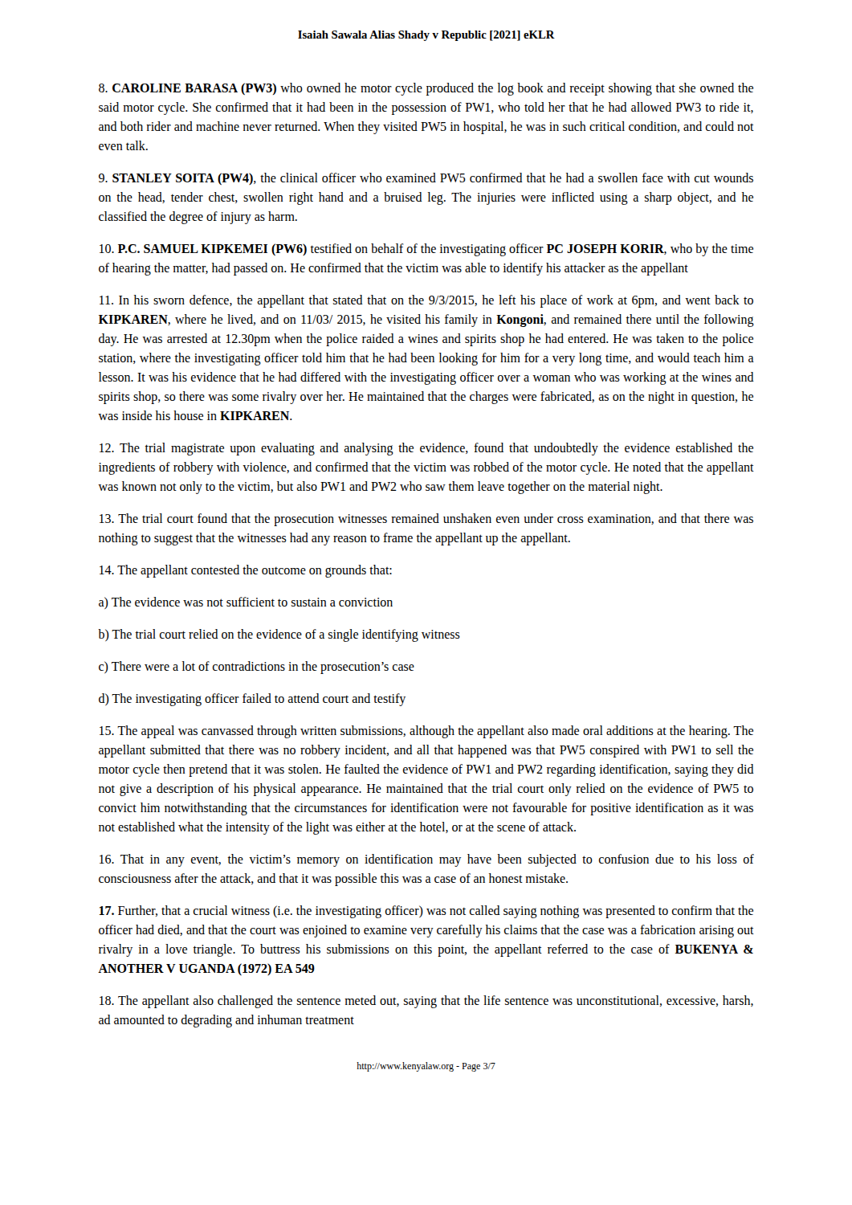Isaiah Sawala Alias Shady v Republic [2021] eKLR
8. CAROLINE BARASA (PW3) who owned he motor cycle produced the log book and receipt showing that she owned the said motor cycle. She confirmed that it had been in the possession of PW1, who told her that he had allowed PW3 to ride it, and both rider and machine never returned. When they visited PW5 in hospital, he was in such critical condition, and could not even talk.
9. STANLEY SOITA (PW4), the clinical officer who examined PW5 confirmed that he had a swollen face with cut wounds on the head, tender chest, swollen right hand and a bruised leg. The injuries were inflicted using a sharp object, and he classified the degree of injury as harm.
10. P.C. SAMUEL KIPKEMEI (PW6) testified on behalf of the investigating officer PC JOSEPH KORIR, who by the time of hearing the matter, had passed on. He confirmed that the victim was able to identify his attacker as the appellant
11. In his sworn defence, the appellant that stated that on the 9/3/2015, he left his place of work at 6pm, and went back to KIPKAREN, where he lived, and on 11/03/ 2015, he visited his family in Kongoni, and remained there until the following day. He was arrested at 12.30pm when the police raided a wines and spirits shop he had entered. He was taken to the police station, where the investigating officer told him that he had been looking for him for a very long time, and would teach him a lesson. It was his evidence that he had differed with the investigating officer over a woman who was working at the wines and spirits shop, so there was some rivalry over her. He maintained that the charges were fabricated, as on the night in question, he was inside his house in KIPKAREN.
12. The trial magistrate upon evaluating and analysing the evidence, found that undoubtedly the evidence established the ingredients of robbery with violence, and confirmed that the victim was robbed of the motor cycle. He noted that the appellant was known not only to the victim, but also PW1 and PW2 who saw them leave together on the material night.
13. The trial court found that the prosecution witnesses remained unshaken even under cross examination, and that there was nothing to suggest that the witnesses had any reason to frame the appellant up the appellant.
14. The appellant contested the outcome on grounds that:
a) The evidence was not sufficient to sustain a conviction
b) The trial court relied on the evidence of a single identifying witness
c) There were a lot of contradictions in the prosecution’s case
d) The investigating officer failed to attend court and testify
15. The appeal was canvassed through written submissions, although the appellant also made oral additions at the hearing. The appellant submitted that there was no robbery incident, and all that happened was that PW5 conspired with PW1 to sell the motor cycle then pretend that it was stolen. He faulted the evidence of PW1 and PW2 regarding identification, saying they did not give a description of his physical appearance. He maintained that the trial court only relied on the evidence of PW5 to convict him notwithstanding that the circumstances for identification were not favourable for positive identification as it was not established what the intensity of the light was either at the hotel, or at the scene of attack.
16. That in any event, the victim’s memory on identification may have been subjected to confusion due to his loss of consciousness after the attack, and that it was possible this was a case of an honest mistake.
17. Further, that a crucial witness (i.e. the investigating officer) was not called saying nothing was presented to confirm that the officer had died, and that the court was enjoined to examine very carefully his claims that the case was a fabrication arising out rivalry in a love triangle. To buttress his submissions on this point, the appellant referred to the case of BUKENYA & ANOTHER V UGANDA (1972) EA 549
18. The appellant also challenged the sentence meted out, saying that the life sentence was unconstitutional, excessive, harsh, ad amounted to degrading and inhuman treatment
http://www.kenyalaw.org - Page 3/7